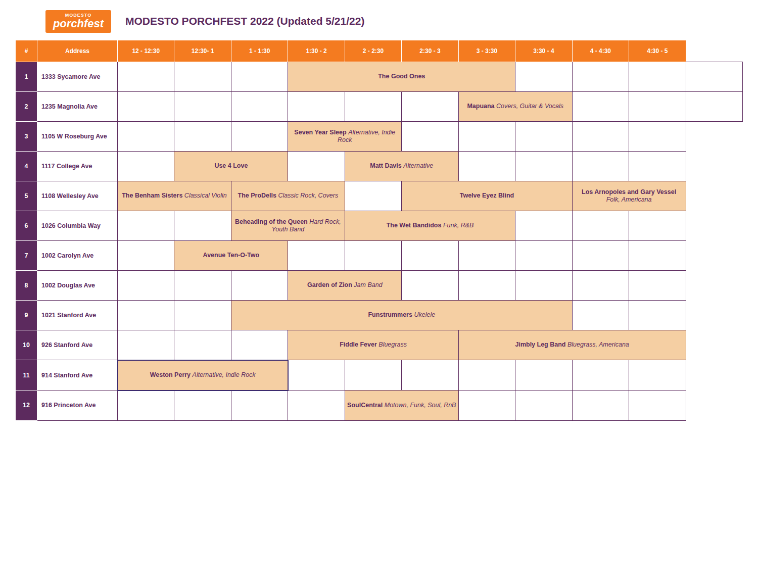MODESTO porchfest
MODESTO PORCHFEST 2022 (Updated 5/21/22)
| # | Address | 12 - 12:30 | 12:30- 1 | 1 - 1:30 | 1:30 - 2 | 2 - 2:30 | 2:30 - 3 | 3 - 3:30 | 3:30 - 4 | 4 - 4:30 | 4:30 - 5 |
| --- | --- | --- | --- | --- | --- | --- | --- | --- | --- | --- | --- |
| 1 | 1333 Sycamore Ave | | | | The Good Ones | | | | |
| 2 | 1235 Magnolia Ave | | | | | | | Mapuana Covers, Guitar & Vocals | | | |
| 3 | 1105 W Roseburg Ave | | | | Seven Year Sleep Alternative, Indie Rock | | | | | |
| 4 | 1117 College Ave | | Use 4 Love | | Matt Davis Alternative | | | | |
| 5 | 1108 Wellesley Ave | The Benham Sisters Classical Violin | The ProDells Classic Rock, Covers | | Twelve Eyez Blind | Los Arnopoles and Gary Vessel Folk, Americana |
| 6 | 1026 Columbia Way | | | Beheading of the Queen Hard Rock, Youth Band | The Wet Bandidos Funk, R&B | | | |
| 7 | 1002 Carolyn Ave | | Avenue Ten-O-Two | | | | | | | |
| 8 | 1002 Douglas Ave | | | | Garden of Zion Jam Band | | | | | |
| 9 | 1021 Stanford Ave | | | Funstrummers Ukelele | | |
| 10 | 926 Stanford Ave | | | | Fiddle Fever Bluegrass | Jimbly Leg Band Bluegrass, Americana |
| 11 | 914 Stanford Ave | Weston Perry Alternative, Indie Rock | | | | | | | |
| 12 | 916 Princeton Ave | | | | | SoulCentral Motown, Funk, Soul, RnB | | | | |